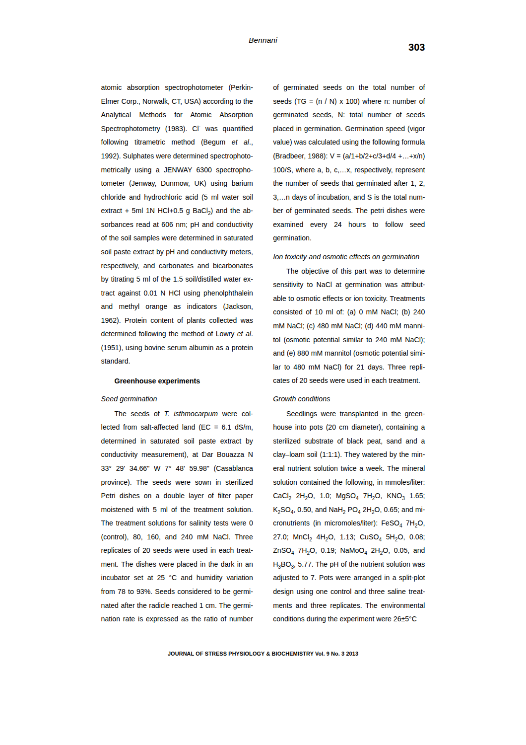Bennani
303
atomic absorption spectrophotometer (Perkin-Elmer Corp., Norwalk, CT, USA) according to the Analytical Methods for Atomic Absorption Spectrophotometry (1983). Cl- was quantified following titrametric method (Begum et al., 1992). Sulphates were determined spectrophotometrically using a JENWAY 6300 spectrophotometer (Jenway, Dunmow, UK) using barium chloride and hydrochloric acid (5 ml water soil extract + 5ml 1N HCl+0.5 g BaCl2) and the absorbances read at 606 nm; pH and conductivity of the soil samples were determined in saturated soil paste extract by pH and conductivity meters, respectively, and carbonates and bicarbonates by titrating 5 ml of the 1.5 soil/distilled water extract against 0.01 N HCl using phenolphthalein and methyl orange as indicators (Jackson, 1962). Protein content of plants collected was determined following the method of Lowry et al. (1951), using bovine serum albumin as a protein standard.
Greenhouse experiments
Seed germination
The seeds of T. isthmocarpum were collected from salt-affected land (EC = 6.1 dS/m, determined in saturated soil paste extract by conductivity measurement), at Dar Bouazza N 33° 29' 34.66" W 7° 48' 59.98" (Casablanca province). The seeds were sown in sterilized Petri dishes on a double layer of filter paper moistened with 5 ml of the treatment solution. The treatment solutions for salinity tests were 0 (control), 80, 160, and 240 mM NaCl. Three replicates of 20 seeds were used in each treatment. The dishes were placed in the dark in an incubator set at 25 °C and humidity variation from 78 to 93%. Seeds considered to be germinated after the radicle reached 1 cm. The germination rate is expressed as the ratio of number of germinated seeds on the total number of seeds (TG = (n / N) x 100) where n: number of germinated seeds, N: total number of seeds placed in germination. Germination speed (vigor value) was calculated using the following formula (Bradbeer, 1988): V = (a/1+b/2+c/3+d/4 +…+x/n) 100/S, where a, b, c,…x, respectively, represent the number of seeds that germinated after 1, 2, 3,…n days of incubation, and S is the total number of germinated seeds. The petri dishes were examined every 24 hours to follow seed germination.
Ion toxicity and osmotic effects on germination
The objective of this part was to determine sensitivity to NaCl at germination was attributable to osmotic effects or ion toxicity. Treatments consisted of 10 ml of: (a) 0 mM NaCl; (b) 240 mM NaCl; (c) 480 mM NaCl; (d) 440 mM mannitol (osmotic potential similar to 240 mM NaCl); and (e) 880 mM mannitol (osmotic potential similar to 480 mM NaCl) for 21 days. Three replicates of 20 seeds were used in each treatment.
Growth conditions
Seedlings were transplanted in the greenhouse into pots (20 cm diameter), containing a sterilized substrate of black peat, sand and a clay–loam soil (1:1:1). They watered by the mineral nutrient solution twice a week. The mineral solution contained the following, in mmoles/liter: CaCl2 2H2O, 1.0; MgSO4 7H2O, KNO3 1.65; K2SO4, 0.50, and NaH2 PO4 2H2O, 0.65; and micronutrients (in micromoles/liter): FeSO4 7H2O, 27.0; MnCl2 4H2O, 1.13; CuSO4 5H2O, 0.08; ZnSO4 7H2O, 0.19; NaMoO4 2H2O, 0.05, and H3BO3, 5.77. The pH of the nutrient solution was adjusted to 7. Pots were arranged in a split-plot design using one control and three saline treatments and three replicates. The environmental conditions during the experiment were 26±5°C
JOURNAL OF STRESS PHYSIOLOGY & BIOCHEMISTRY Vol. 9 No. 3 2013